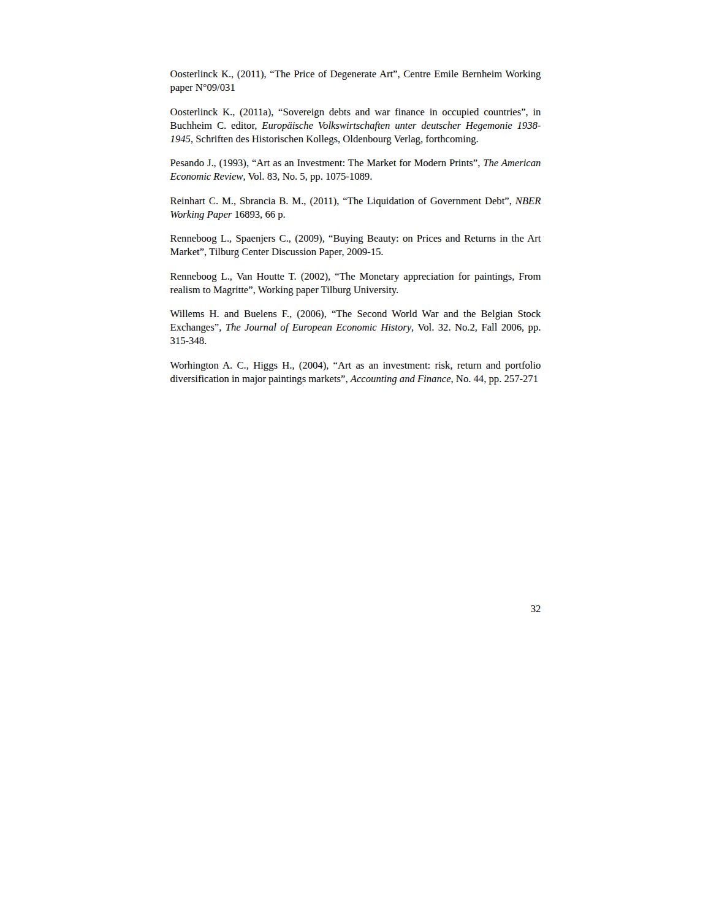Oosterlinck K., (2011), “The Price of Degenerate Art”, Centre Emile Bernheim Working paper N°09/031
Oosterlinck K., (2011a), “Sovereign debts and war finance in occupied countries”, in Buchheim C. editor, Europäische Volkswirtschaften unter deutscher Hegemonie 1938-1945, Schriften des Historischen Kollegs, Oldenbourg Verlag, forthcoming.
Pesando J., (1993), “Art as an Investment: The Market for Modern Prints”, The American Economic Review, Vol. 83, No. 5, pp. 1075-1089.
Reinhart C. M., Sbrancia B. M., (2011), “The Liquidation of Government Debt”, NBER Working Paper 16893, 66 p.
Renneboog L., Spaenjers C., (2009), “Buying Beauty: on Prices and Returns in the Art Market”, Tilburg Center Discussion Paper, 2009-15.
Renneboog L., Van Houtte T. (2002), “The Monetary appreciation for paintings, From realism to Magritte”, Working paper Tilburg University.
Willems H. and Buelens F., (2006), “The Second World War and the Belgian Stock Exchanges”, The Journal of European Economic History, Vol. 32. No.2, Fall 2006, pp. 315-348.
Worhington A. C., Higgs H., (2004), “Art as an investment: risk, return and portfolio diversification in major paintings markets”, Accounting and Finance, No. 44, pp. 257-271
32